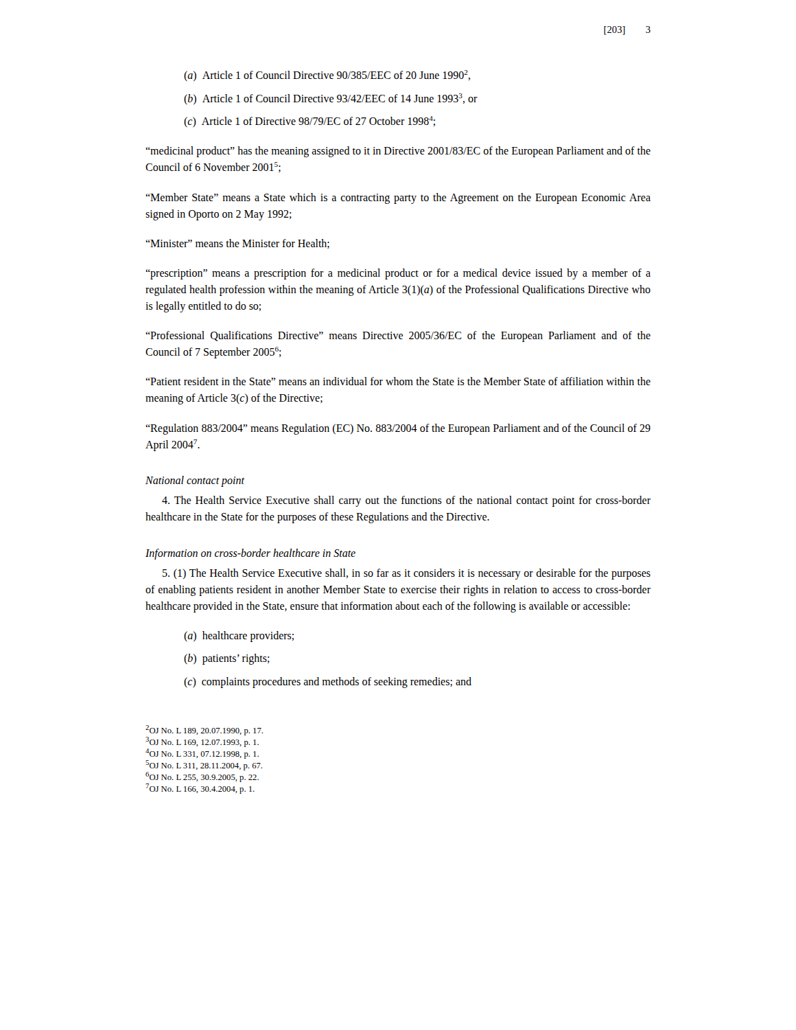[203] 3
(a) Article 1 of Council Directive 90/385/EEC of 20 June 19902,
(b) Article 1 of Council Directive 93/42/EEC of 14 June 19933, or
(c) Article 1 of Directive 98/79/EC of 27 October 19984;
“medicinal product” has the meaning assigned to it in Directive 2001/83/EC of the European Parliament and of the Council of 6 November 20015;
“Member State” means a State which is a contracting party to the Agreement on the European Economic Area signed in Oporto on 2 May 1992;
“Minister” means the Minister for Health;
“prescription” means a prescription for a medicinal product or for a medical device issued by a member of a regulated health profession within the meaning of Article 3(1)(a) of the Professional Qualifications Directive who is legally entitled to do so;
“Professional Qualifications Directive” means Directive 2005/36/EC of the European Parliament and of the Council of 7 September 20056;
“Patient resident in the State” means an individual for whom the State is the Member State of affiliation within the meaning of Article 3(c) of the Directive;
“Regulation 883/2004” means Regulation (EC) No. 883/2004 of the European Parliament and of the Council of 29 April 20047.
National contact point
4. The Health Service Executive shall carry out the functions of the national contact point for cross-border healthcare in the State for the purposes of these Regulations and the Directive.
Information on cross-border healthcare in State
5. (1) The Health Service Executive shall, in so far as it considers it is necessary or desirable for the purposes of enabling patients resident in another Member State to exercise their rights in relation to access to cross-border healthcare provided in the State, ensure that information about each of the following is available or accessible:
(a) healthcare providers;
(b) patients’ rights;
(c) complaints procedures and methods of seeking remedies; and
2OJ No. L 189, 20.07.1990, p. 17.
3OJ No. L 169, 12.07.1993, p. 1.
4OJ No. L 331, 07.12.1998, p. 1.
5OJ No. L 311, 28.11.2004, p. 67.
6OJ No. L 255, 30.9.2005, p. 22.
7OJ No. L 166, 30.4.2004, p. 1.